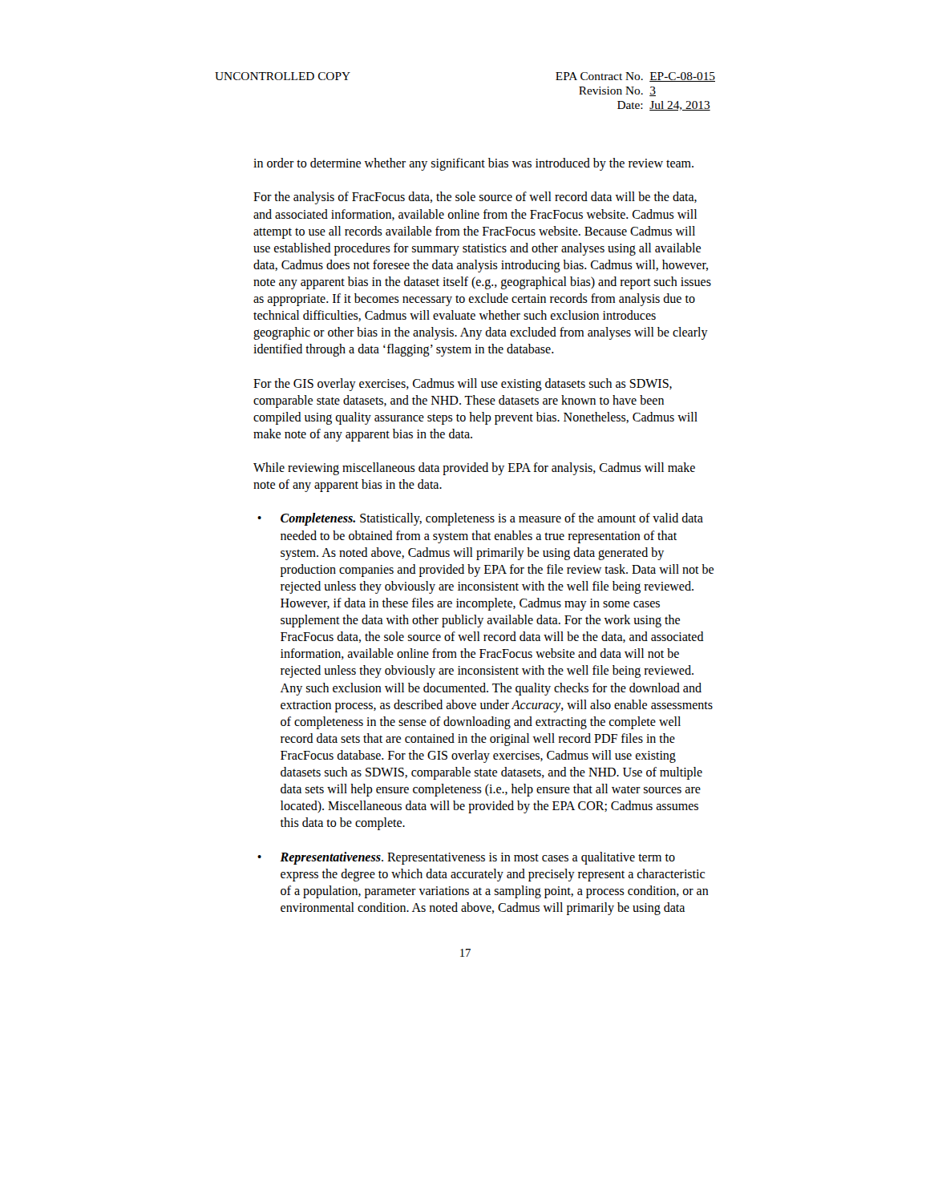| UNCONTROLLED COPY | / EPA Contract No. / EP-C-08-015 / / Revision No. / 3 / / Date: / Jul 24, 2013 / |
in order to determine whether any significant bias was introduced by the review team.
For the analysis of FracFocus data, the sole source of well record data will be the data, and associated information, available online from the FracFocus website. Cadmus will attempt to use all records available from the FracFocus website. Because Cadmus will use established procedures for summary statistics and other analyses using all available data, Cadmus does not foresee the data analysis introducing bias. Cadmus will, however, note any apparent bias in the dataset itself (e.g., geographical bias) and report such issues as appropriate. If it becomes necessary to exclude certain records from analysis due to technical difficulties, Cadmus will evaluate whether such exclusion introduces geographic or other bias in the analysis. Any data excluded from analyses will be clearly identified through a data ‘flagging’ system in the database.
For the GIS overlay exercises, Cadmus will use existing datasets such as SDWIS, comparable state datasets, and the NHD. These datasets are known to have been compiled using quality assurance steps to help prevent bias. Nonetheless, Cadmus will make note of any apparent bias in the data.
While reviewing miscellaneous data provided by EPA for analysis, Cadmus will make note of any apparent bias in the data.
Completeness. Statistically, completeness is a measure of the amount of valid data needed to be obtained from a system that enables a true representation of that system. As noted above, Cadmus will primarily be using data generated by production companies and provided by EPA for the file review task. Data will not be rejected unless they obviously are inconsistent with the well file being reviewed. However, if data in these files are incomplete, Cadmus may in some cases supplement the data with other publicly available data. For the work using the FracFocus data, the sole source of well record data will be the data, and associated information, available online from the FracFocus website and data will not be rejected unless they obviously are inconsistent with the well file being reviewed. Any such exclusion will be documented. The quality checks for the download and extraction process, as described above under Accuracy, will also enable assessments of completeness in the sense of downloading and extracting the complete well record data sets that are contained in the original well record PDF files in the FracFocus database. For the GIS overlay exercises, Cadmus will use existing datasets such as SDWIS, comparable state datasets, and the NHD. Use of multiple data sets will help ensure completeness (i.e., help ensure that all water sources are located). Miscellaneous data will be provided by the EPA COR; Cadmus assumes this data to be complete.
Representativeness. Representativeness is in most cases a qualitative term to express the degree to which data accurately and precisely represent a characteristic of a population, parameter variations at a sampling point, a process condition, or an environmental condition. As noted above, Cadmus will primarily be using data
17